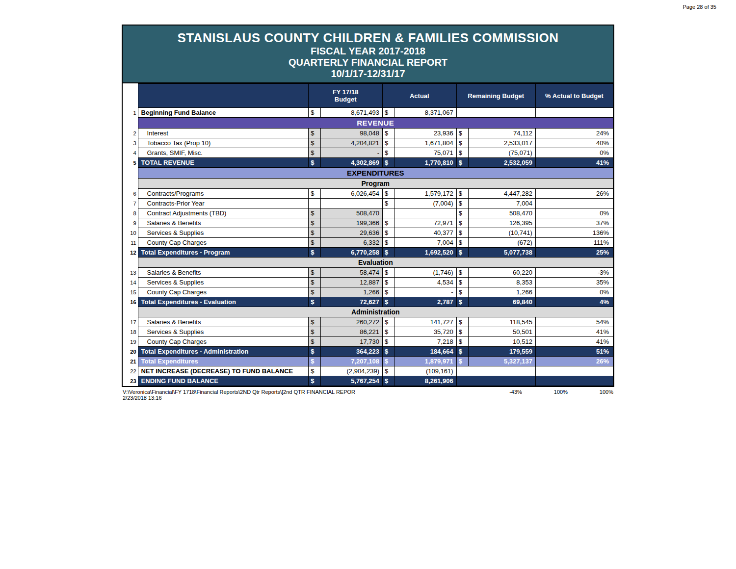Page 28 of 35
STANISLAUS COUNTY CHILDREN & FAMILIES COMMISSION
FISCAL YEAR 2017-2018
QUARTERLY FINANCIAL REPORT
10/1/17-12/31/17
| | | FY 17/18 Budget | Actual | Remaining Budget | % Actual to Budget |
| --- | --- | --- | --- | --- | --- |
| 1 | Beginning Fund Balance | $ | 8,671,493 | $ | 8,371,067 | | |
| | REVENUE |
| 2 | Interest | $ | 98,048 | $ | 23,936 | $ | 74,112 | 24% |
| 3 | Tobacco Tax (Prop 10) | $ | 4,204,821 | $ | 1,671,804 | $ | 2,533,017 | 40% |
| 4 | Grants, SMIF, Misc. | $ | - | $ | 75,071 | $ | (75,071) | 0% |
| 5 | TOTAL REVENUE | $ | 4,302,869 | $ | 1,770,810 | $ | 2,532,059 | 41% |
| | EXPENDITURES |
| | Program |
| 6 | Contracts/Programs | $ | 6,026,454 | $ | 1,579,172 | $ | 4,447,282 | 26% |
| 7 | Contracts-Prior Year | | | $ | (7,004) | $ | 7,004 | |
| 8 | Contract Adjustments (TBD) | $ | 508,470 | | | $ | 508,470 | 0% |
| 9 | Salaries & Benefits | $ | 199,366 | $ | 72,971 | $ | 126,395 | 37% |
| 10 | Services & Supplies | $ | 29,636 | $ | 40,377 | $ | (10,741) | 136% |
| 11 | County Cap Charges | $ | 6,332 | $ | 7,004 | $ | (672) | 111% |
| 12 | Total Expenditures - Program | $ | 6,770,258 | $ | 1,692,520 | $ | 5,077,738 | 25% |
| | Evaluation |
| 13 | Salaries & Benefits | $ | 58,474 | $ | (1,746) | $ | 60,220 | -3% |
| 14 | Services & Supplies | $ | 12,887 | $ | 4,534 | $ | 8,353 | 35% |
| 15 | County Cap Charges | $ | 1,266 | $ | - | $ | 1,266 | 0% |
| 16 | Total Expenditures - Evaluation | $ | 72,627 | $ | 2,787 | $ | 69,840 | 4% |
| | Administration |
| 17 | Salaries & Benefits | $ | 260,272 | $ | 141,727 | $ | 118,545 | 54% |
| 18 | Services & Supplies | $ | 86,221 | $ | 35,720 | $ | 50,501 | 41% |
| 19 | County Cap Charges | $ | 17,730 | $ | 7,218 | $ | 10,512 | 41% |
| 20 | Total Expenditures - Administration | $ | 364,223 | $ | 184,664 | $ | 179,559 | 51% |
| 21 | Total Expenditures | $ | 7,207,108 | $ | 1,879,971 | $ | 5,327,137 | 26% |
| 22 | NET INCREASE (DECREASE) TO FUND BALANCE | $ | (2,904,239) | $ | (109,161) | | |
| 23 | ENDING FUND BALANCE | $ | 5,767,254 | $ | 8,261,906 | | |
V:\Veronica\Financial\FY 1718\Financial Reports\2ND Qtr Reports\[2nd QTR FINANCIAL REPOR
2/23/2018 13:16
-43% 100% 100%